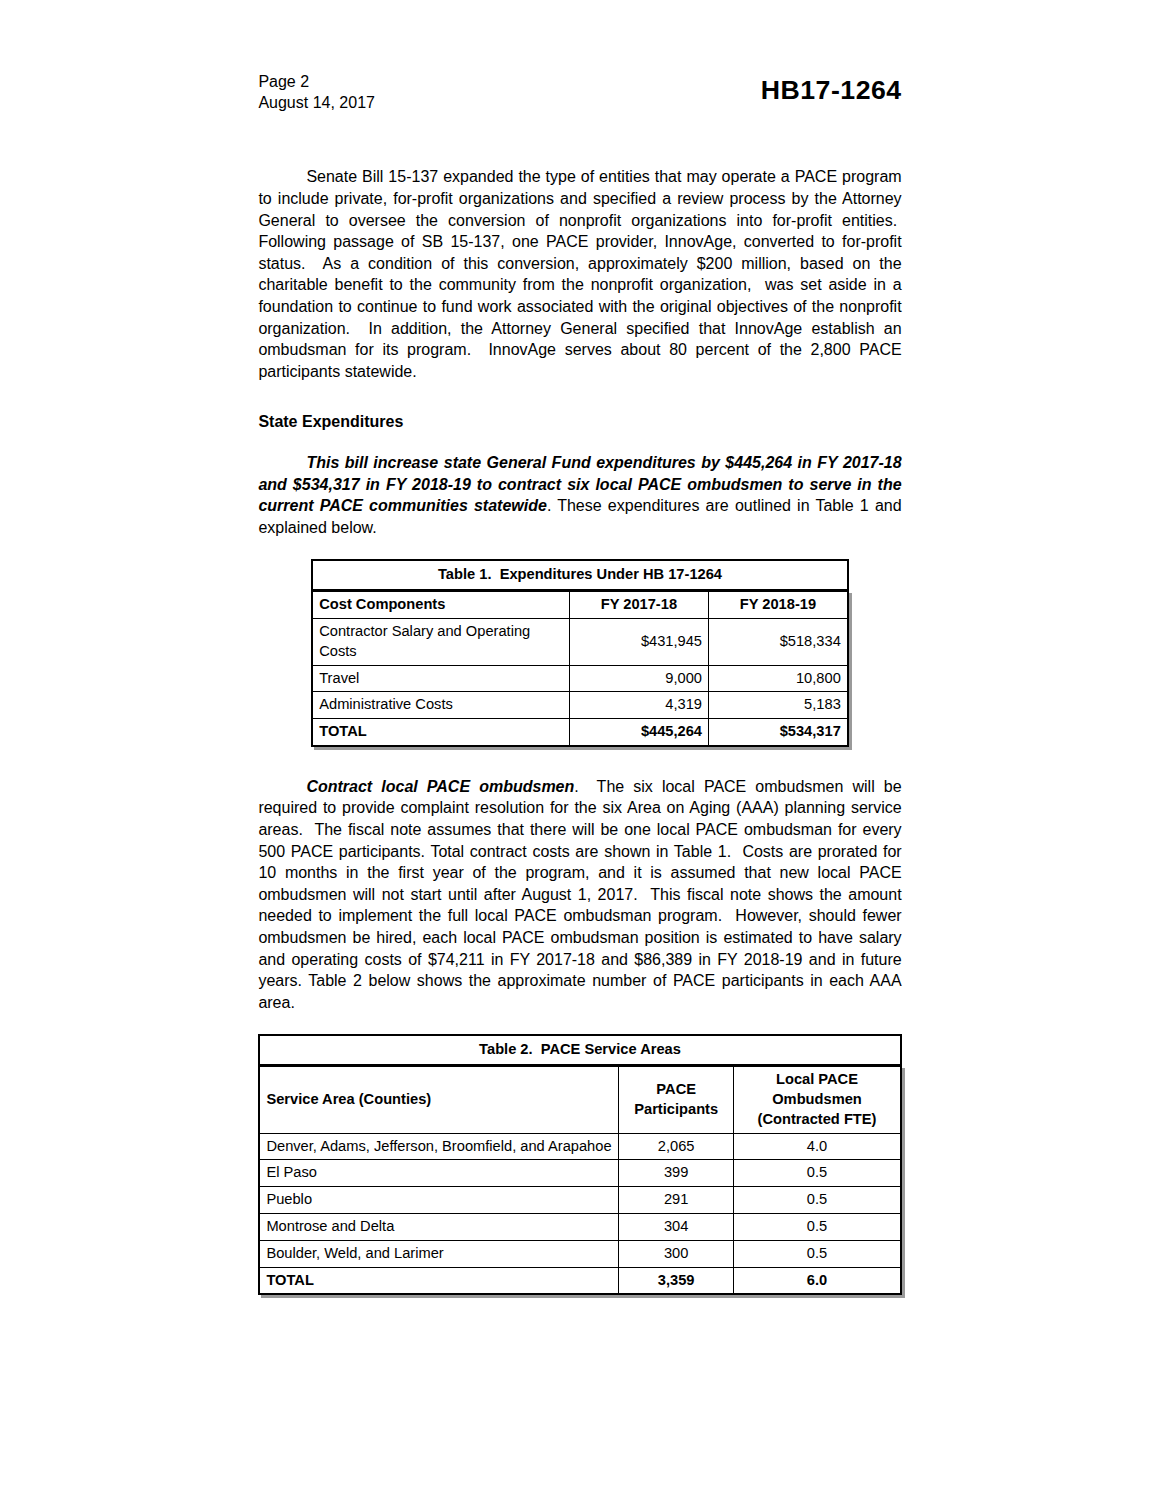Page 2
August 14, 2017
HB17-1264
Senate Bill 15-137 expanded the type of entities that may operate a PACE program to include private, for-profit organizations and specified a review process by the Attorney General to oversee the conversion of nonprofit organizations into for-profit entities. Following passage of SB 15-137, one PACE provider, InnovAge, converted to for-profit status. As a condition of this conversion, approximately $200 million, based on the charitable benefit to the community from the nonprofit organization, was set aside in a foundation to continue to fund work associated with the original objectives of the nonprofit organization. In addition, the Attorney General specified that InnovAge establish an ombudsman for its program. InnovAge serves about 80 percent of the 2,800 PACE participants statewide.
State Expenditures
This bill increase state General Fund expenditures by $445,264 in FY 2017-18 and $534,317 in FY 2018-19 to contract six local PACE ombudsmen to serve in the current PACE communities statewide. These expenditures are outlined in Table 1 and explained below.
Table 1. Expenditures Under HB 17-1264
| Cost Components | FY 2017-18 | FY 2018-19 |
| --- | --- | --- |
| Contractor Salary and Operating Costs | $431,945 | $518,334 |
| Travel | 9,000 | 10,800 |
| Administrative Costs | 4,319 | 5,183 |
| TOTAL | $445,264 | $534,317 |
Contract local PACE ombudsmen. The six local PACE ombudsmen will be required to provide complaint resolution for the six Area on Aging (AAA) planning service areas. The fiscal note assumes that there will be one local PACE ombudsman for every 500 PACE participants. Total contract costs are shown in Table 1. Costs are prorated for 10 months in the first year of the program, and it is assumed that new local PACE ombudsmen will not start until after August 1, 2017. This fiscal note shows the amount needed to implement the full local PACE ombudsman program. However, should fewer ombudsmen be hired, each local PACE ombudsman position is estimated to have salary and operating costs of $74,211 in FY 2017-18 and $86,389 in FY 2018-19 and in future years. Table 2 below shows the approximate number of PACE participants in each AAA area.
Table 2. PACE Service Areas
| Service Area (Counties) | PACE Participants | Local PACE Ombudsmen (Contracted FTE) |
| --- | --- | --- |
| Denver, Adams, Jefferson, Broomfield, and Arapahoe | 2,065 | 4.0 |
| El Paso | 399 | 0.5 |
| Pueblo | 291 | 0.5 |
| Montrose and Delta | 304 | 0.5 |
| Boulder, Weld, and Larimer | 300 | 0.5 |
| TOTAL | 3,359 | 6.0 |